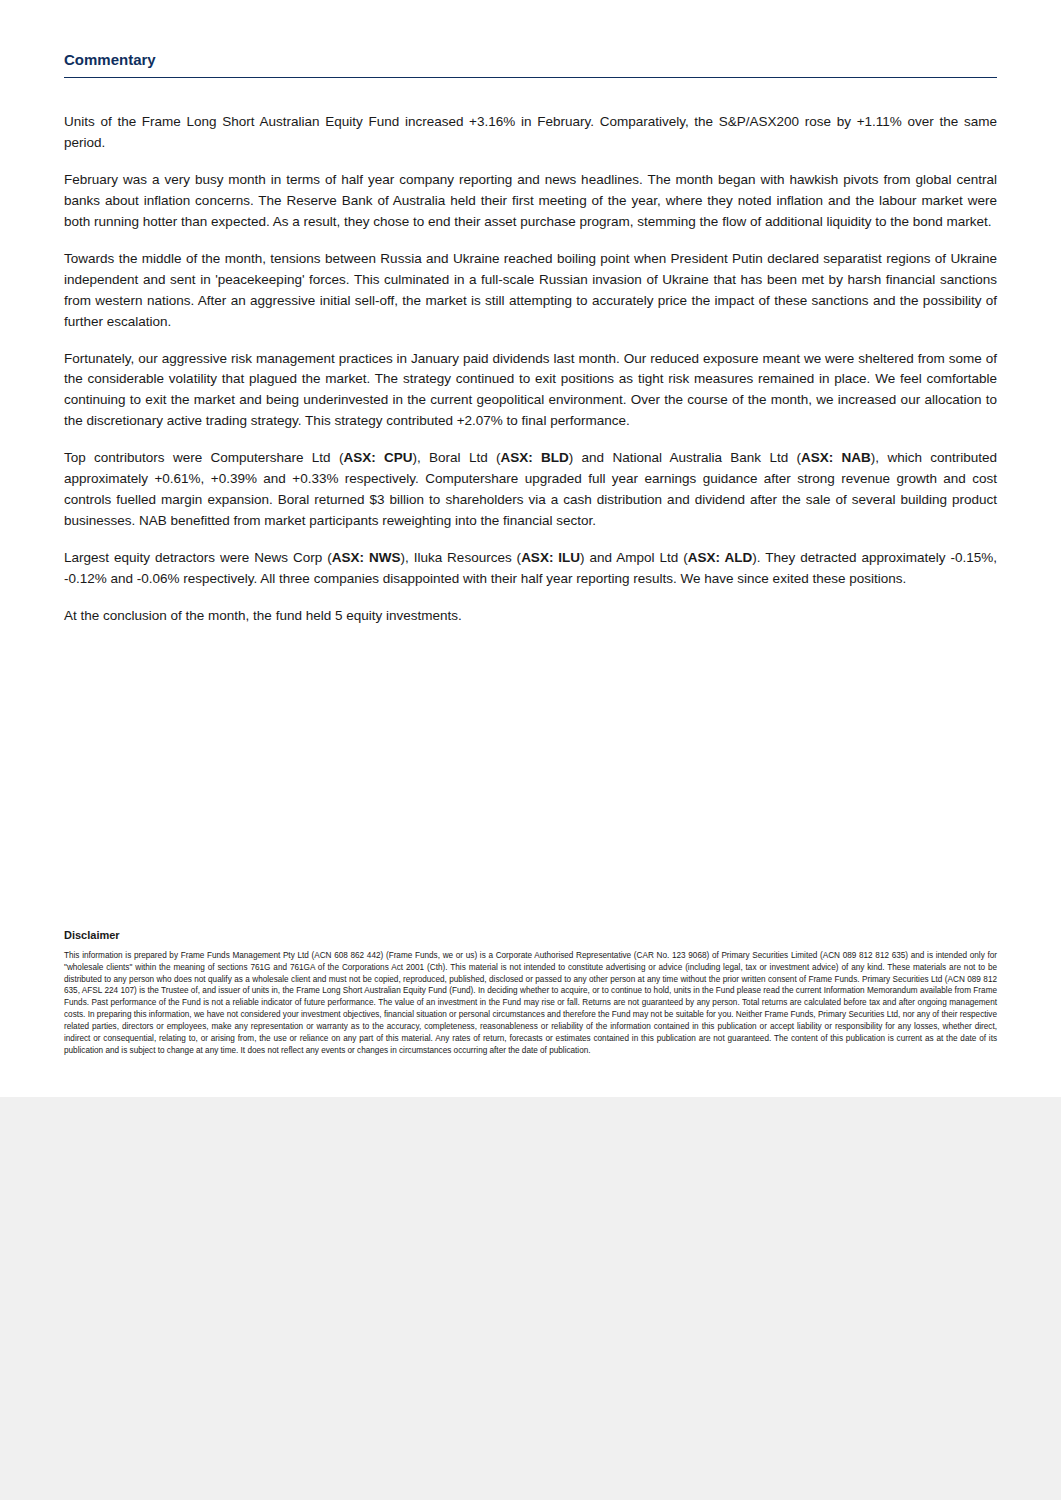Commentary
Units of the Frame Long Short Australian Equity Fund increased +3.16% in February. Comparatively, the S&P/ASX200 rose by +1.11% over the same period.
February was a very busy month in terms of half year company reporting and news headlines. The month began with hawkish pivots from global central banks about inflation concerns. The Reserve Bank of Australia held their first meeting of the year, where they noted inflation and the labour market were both running hotter than expected. As a result, they chose to end their asset purchase program, stemming the flow of additional liquidity to the bond market.
Towards the middle of the month, tensions between Russia and Ukraine reached boiling point when President Putin declared separatist regions of Ukraine independent and sent in 'peacekeeping' forces. This culminated in a full-scale Russian invasion of Ukraine that has been met by harsh financial sanctions from western nations. After an aggressive initial sell-off, the market is still attempting to accurately price the impact of these sanctions and the possibility of further escalation.
Fortunately, our aggressive risk management practices in January paid dividends last month. Our reduced exposure meant we were sheltered from some of the considerable volatility that plagued the market. The strategy continued to exit positions as tight risk measures remained in place. We feel comfortable continuing to exit the market and being underinvested in the current geopolitical environment. Over the course of the month, we increased our allocation to the discretionary active trading strategy. This strategy contributed +2.07% to final performance.
Top contributors were Computershare Ltd (ASX: CPU), Boral Ltd (ASX: BLD) and National Australia Bank Ltd (ASX: NAB), which contributed approximately +0.61%, +0.39% and +0.33% respectively. Computershare upgraded full year earnings guidance after strong revenue growth and cost controls fuelled margin expansion. Boral returned $3 billion to shareholders via a cash distribution and dividend after the sale of several building product businesses. NAB benefitted from market participants reweighting into the financial sector.
Largest equity detractors were News Corp (ASX: NWS), Iluka Resources (ASX: ILU) and Ampol Ltd (ASX: ALD). They detracted approximately -0.15%, -0.12% and -0.06% respectively. All three companies disappointed with their half year reporting results. We have since exited these positions.
At the conclusion of the month, the fund held 5 equity investments.
Disclaimer
This information is prepared by Frame Funds Management Pty Ltd (ACN 608 862 442) (Frame Funds, we or us) is a Corporate Authorised Representative (CAR No. 123 9068) of Primary Securities Limited (ACN 089 812 812 635) and is intended only for "wholesale clients" within the meaning of sections 761G and 761GA of the Corporations Act 2001 (Cth). This material is not intended to constitute advertising or advice (including legal, tax or investment advice) of any kind. These materials are not to be distributed to any person who does not qualify as a wholesale client and must not be copied, reproduced, published, disclosed or passed to any other person at any time without the prior written consent of Frame Funds. Primary Securities Ltd (ACN 089 812 635, AFSL 224 107) is the Trustee of, and issuer of units in, the Frame Long Short Australian Equity Fund (Fund). In deciding whether to acquire, or to continue to hold, units in the Fund please read the current Information Memorandum available from Frame Funds. Past performance of the Fund is not a reliable indicator of future performance. The value of an investment in the Fund may rise or fall. Returns are not guaranteed by any person. Total returns are calculated before tax and after ongoing management costs. In preparing this information, we have not considered your investment objectives, financial situation or personal circumstances and therefore the Fund may not be suitable for you. Neither Frame Funds, Primary Securities Ltd, nor any of their respective related parties, directors or employees, make any representation or warranty as to the accuracy, completeness, reasonableness or reliability of the information contained in this publication or accept liability or responsibility for any losses, whether direct, indirect or consequential, relating to, or arising from, the use or reliance on any part of this material. Any rates of return, forecasts or estimates contained in this publication are not guaranteed. The content of this publication is current as at the date of its publication and is subject to change at any time. It does not reflect any events or changes in circumstances occurring after the date of publication.